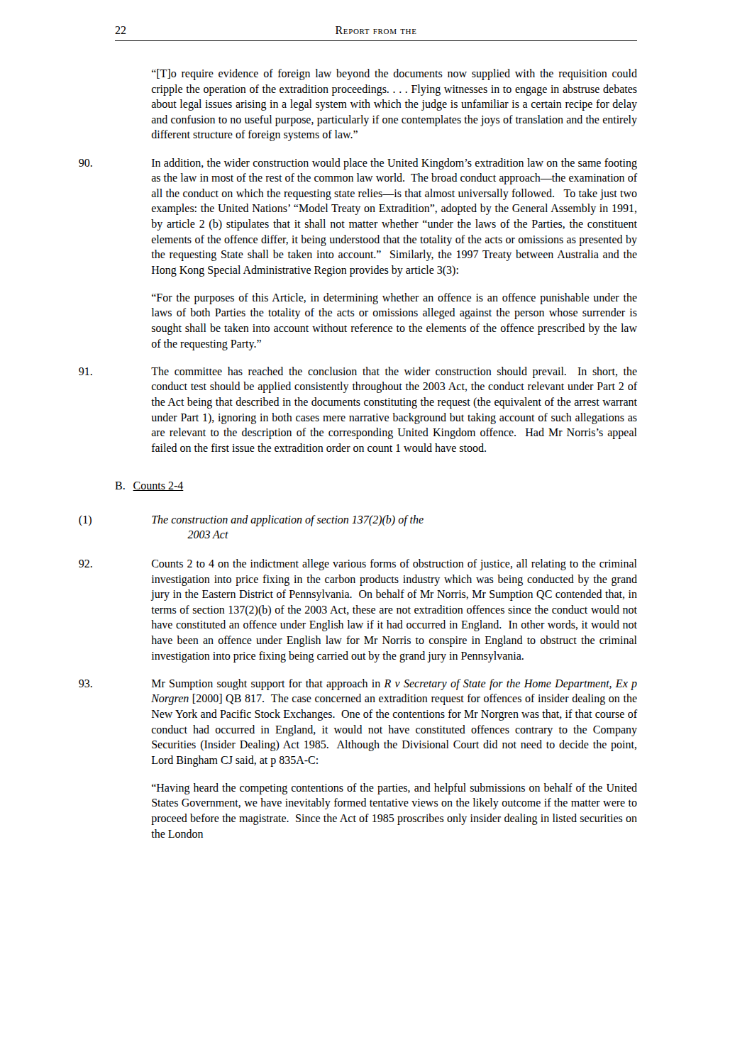22
Report from the
“[T]o require evidence of foreign law beyond the documents now supplied with the requisition could cripple the operation of the extradition proceedings. . . . Flying witnesses in to engage in abstruse debates about legal issues arising in a legal system with which the judge is unfamiliar is a certain recipe for delay and confusion to no useful purpose, particularly if one contemplates the joys of translation and the entirely different structure of foreign systems of law.”
90. In addition, the wider construction would place the United Kingdom’s extradition law on the same footing as the law in most of the rest of the common law world. The broad conduct approach—the examination of all the conduct on which the requesting state relies—is that almost universally followed. To take just two examples: the United Nations’ “Model Treaty on Extradition”, adopted by the General Assembly in 1991, by article 2 (b) stipulates that it shall not matter whether “under the laws of the Parties, the constituent elements of the offence differ, it being understood that the totality of the acts or omissions as presented by the requesting State shall be taken into account.” Similarly, the 1997 Treaty between Australia and the Hong Kong Special Administrative Region provides by article 3(3):
“For the purposes of this Article, in determining whether an offence is an offence punishable under the laws of both Parties the totality of the acts or omissions alleged against the person whose surrender is sought shall be taken into account without reference to the elements of the offence prescribed by the law of the requesting Party.”
91. The committee has reached the conclusion that the wider construction should prevail. In short, the conduct test should be applied consistently throughout the 2003 Act, the conduct relevant under Part 2 of the Act being that described in the documents constituting the request (the equivalent of the arrest warrant under Part 1), ignoring in both cases mere narrative background but taking account of such allegations as are relevant to the description of the corresponding United Kingdom offence. Had Mr Norris’s appeal failed on the first issue the extradition order on count 1 would have stood.
B. Counts 2-4
(1) The construction and application of section 137(2)(b) of the 2003 Act
92. Counts 2 to 4 on the indictment allege various forms of obstruction of justice, all relating to the criminal investigation into price fixing in the carbon products industry which was being conducted by the grand jury in the Eastern District of Pennsylvania. On behalf of Mr Norris, Mr Sumption QC contended that, in terms of section 137(2)(b) of the 2003 Act, these are not extradition offences since the conduct would not have constituted an offence under English law if it had occurred in England. In other words, it would not have been an offence under English law for Mr Norris to conspire in England to obstruct the criminal investigation into price fixing being carried out by the grand jury in Pennsylvania.
93. Mr Sumption sought support for that approach in R v Secretary of State for the Home Department, Ex p Norgren [2000] QB 817. The case concerned an extradition request for offences of insider dealing on the New York and Pacific Stock Exchanges. One of the contentions for Mr Norgren was that, if that course of conduct had occurred in England, it would not have constituted offences contrary to the Company Securities (Insider Dealing) Act 1985. Although the Divisional Court did not need to decide the point, Lord Bingham CJ said, at p 835A-C:
“Having heard the competing contentions of the parties, and helpful submissions on behalf of the United States Government, we have inevitably formed tentative views on the likely outcome if the matter were to proceed before the magistrate. Since the Act of 1985 proscribes only insider dealing in listed securities on the London